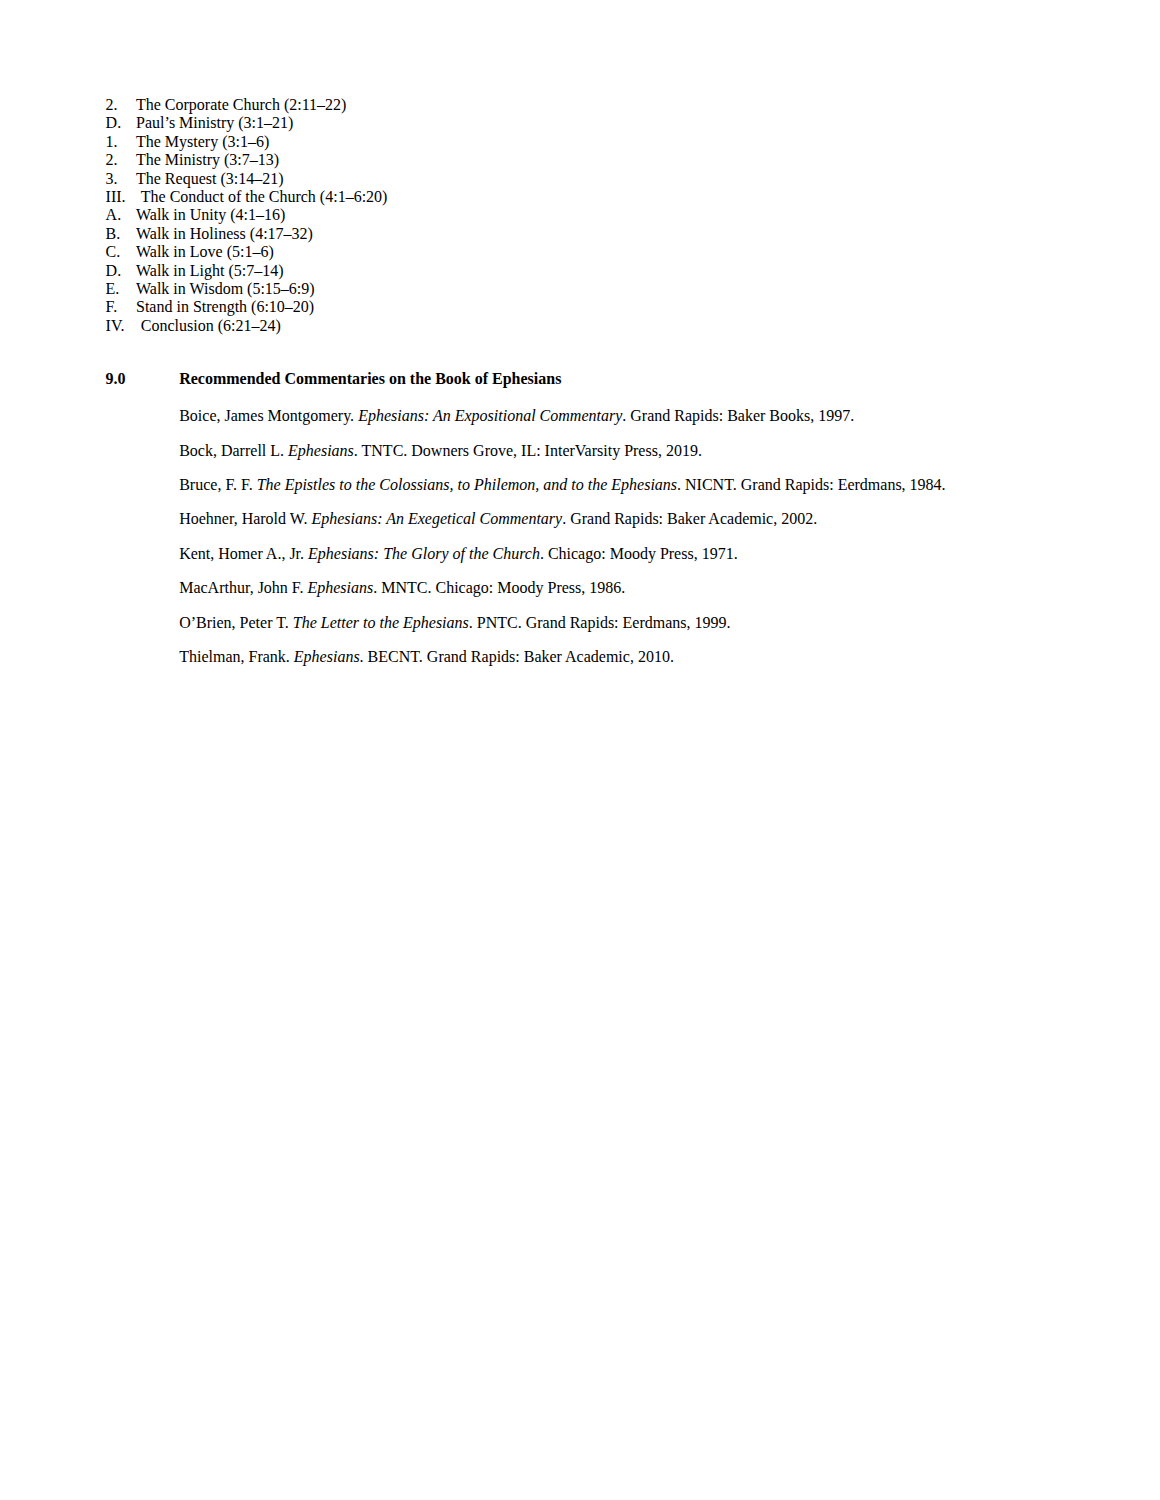2. The Corporate Church (2:11–22)
D. Paul’s Ministry (3:1–21)
1. The Mystery (3:1–6)
2. The Ministry (3:7–13)
3. The Request (3:14–21)
III. The Conduct of the Church (4:1–6:20)
A. Walk in Unity (4:1–16)
B. Walk in Holiness (4:17–32)
C. Walk in Love (5:1–6)
D. Walk in Light (5:7–14)
E. Walk in Wisdom (5:15–6:9)
F. Stand in Strength (6:10–20)
IV. Conclusion (6:21–24)
9.0 Recommended Commentaries on the Book of Ephesians
Boice, James Montgomery. Ephesians: An Expositional Commentary. Grand Rapids: Baker Books, 1997.
Bock, Darrell L. Ephesians. TNTC. Downers Grove, IL: InterVarsity Press, 2019.
Bruce, F. F. The Epistles to the Colossians, to Philemon, and to the Ephesians. NICNT. Grand Rapids: Eerdmans, 1984.
Hoehner, Harold W. Ephesians: An Exegetical Commentary. Grand Rapids: Baker Academic, 2002.
Kent, Homer A., Jr. Ephesians: The Glory of the Church. Chicago: Moody Press, 1971.
MacArthur, John F. Ephesians. MNTC. Chicago: Moody Press, 1986.
O’Brien, Peter T. The Letter to the Ephesians. PNTC. Grand Rapids: Eerdmans, 1999.
Thielman, Frank. Ephesians. BECNT. Grand Rapids: Baker Academic, 2010.